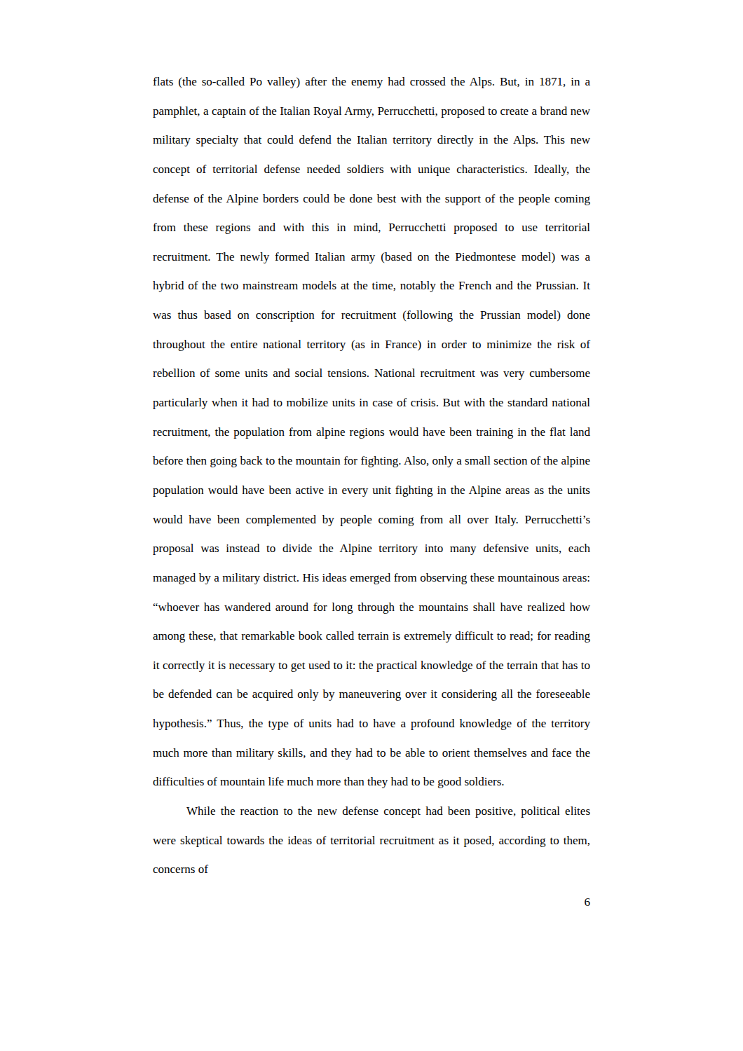flats (the so-called Po valley) after the enemy had crossed the Alps. But, in 1871, in a pamphlet, a captain of the Italian Royal Army, Perrucchetti, proposed to create a brand new military specialty that could defend the Italian territory directly in the Alps. This new concept of territorial defense needed soldiers with unique characteristics. Ideally, the defense of the Alpine borders could be done best with the support of the people coming from these regions and with this in mind, Perrucchetti proposed to use territorial recruitment. The newly formed Italian army (based on the Piedmontese model) was a hybrid of the two mainstream models at the time, notably the French and the Prussian. It was thus based on conscription for recruitment (following the Prussian model) done throughout the entire national territory (as in France) in order to minimize the risk of rebellion of some units and social tensions. National recruitment was very cumbersome particularly when it had to mobilize units in case of crisis. But with the standard national recruitment, the population from alpine regions would have been training in the flat land before then going back to the mountain for fighting. Also, only a small section of the alpine population would have been active in every unit fighting in the Alpine areas as the units would have been complemented by people coming from all over Italy. Perrucchetti’s proposal was instead to divide the Alpine territory into many defensive units, each managed by a military district. His ideas emerged from observing these mountainous areas: “whoever has wandered around for long through the mountains shall have realized how among these, that remarkable book called terrain is extremely difficult to read; for reading it correctly it is necessary to get used to it: the practical knowledge of the terrain that has to be defended can be acquired only by maneuvering over it considering all the foreseeable hypothesis.” Thus, the type of units had to have a profound knowledge of the territory much more than military skills, and they had to be able to orient themselves and face the difficulties of mountain life much more than they had to be good soldiers.
While the reaction to the new defense concept had been positive, political elites were skeptical towards the ideas of territorial recruitment as it posed, according to them, concerns of
6